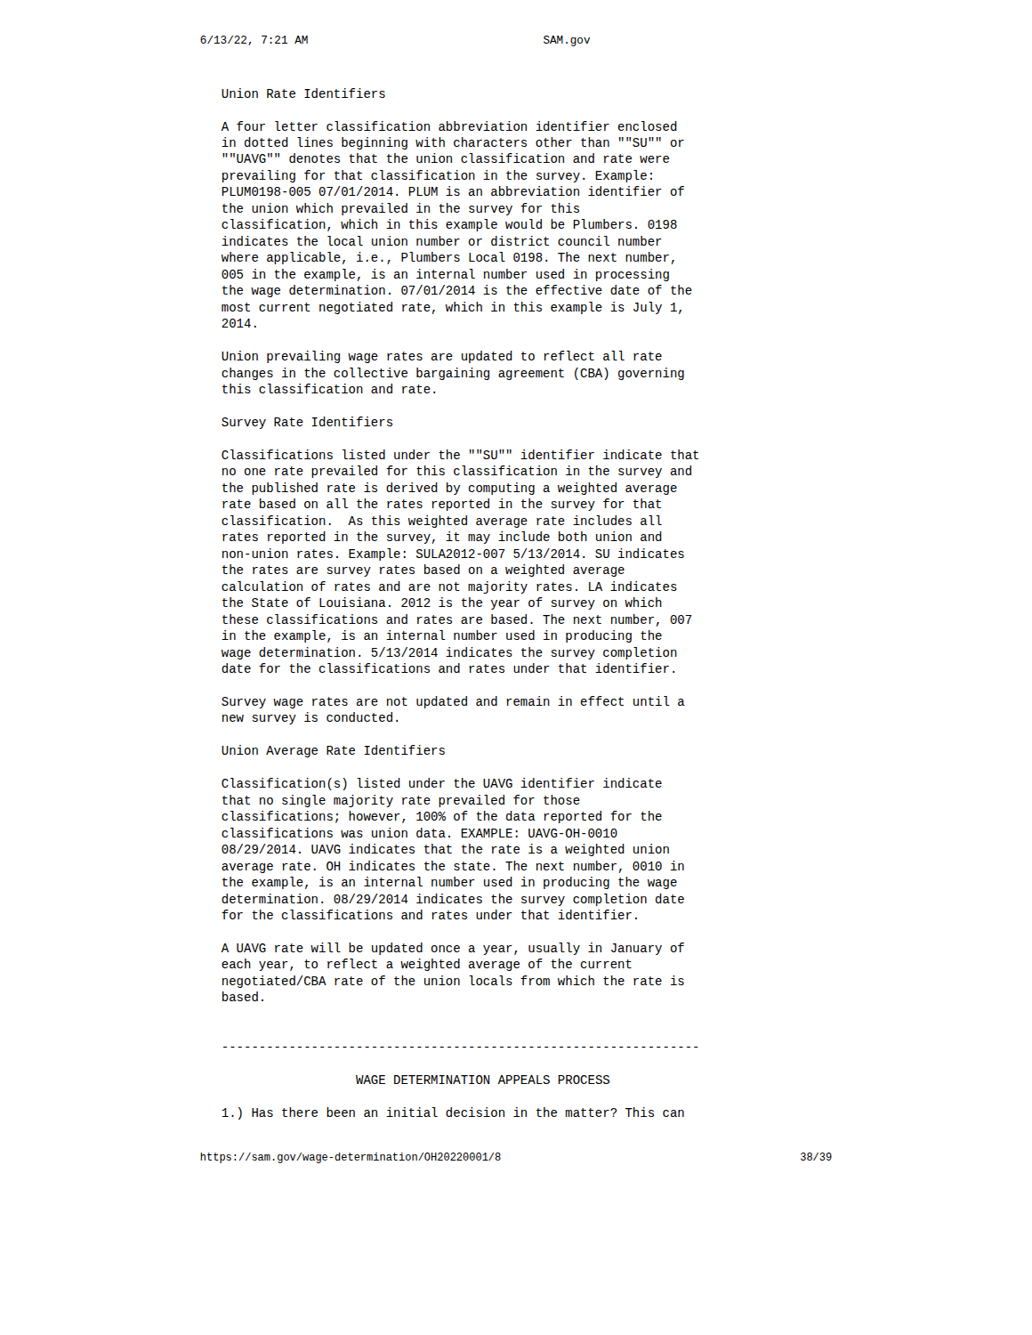6/13/22, 7:21 AM
SAM.gov
Union Rate Identifiers A four letter classification abbreviation identifier enclosed in dotted lines beginning with characters other than ""SU"" or ""UAVG"" denotes that the union classification and rate were prevailing for that classification in the survey. Example: PLUM0198-005 07/01/2014. PLUM is an abbreviation identifier of the union which prevailed in the survey for this classification, which in this example would be Plumbers. 0198 indicates the local union number or district council number where applicable, i.e., Plumbers Local 0198. The next number, 005 in the example, is an internal number used in processing the wage determination. 07/01/2014 is the effective date of the most current negotiated rate, which in this example is July 1, 2014. Union prevailing wage rates are updated to reflect all rate changes in the collective bargaining agreement (CBA) governing this classification and rate. Survey Rate Identifiers Classifications listed under the ""SU"" identifier indicate that no one rate prevailed for this classification in the survey and the published rate is derived by computing a weighted average rate based on all the rates reported in the survey for that classification. As this weighted average rate includes all rates reported in the survey, it may include both union and non-union rates. Example: SULA2012-007 5/13/2014. SU indicates the rates are survey rates based on a weighted average calculation of rates and are not majority rates. LA indicates the State of Louisiana. 2012 is the year of survey on which these classifications and rates are based. The next number, 007 in the example, is an internal number used in producing the wage determination. 5/13/2014 indicates the survey completion date for the classifications and rates under that identifier. Survey wage rates are not updated and remain in effect until a new survey is conducted. Union Average Rate Identifiers Classification(s) listed under the UAVG identifier indicate that no single majority rate prevailed for those classifications; however, 100% of the data reported for the classifications was union data. EXAMPLE: UAVG-OH-0010 08/29/2014. UAVG indicates that the rate is a weighted union average rate. OH indicates the state. The next number, 0010 in the example, is an internal number used in producing the wage determination. 08/29/2014 indicates the survey completion date for the classifications and rates under that identifier. A UAVG rate will be updated once a year, usually in January of each year, to reflect a weighted average of the current negotiated/CBA rate of the union locals from which the rate is based. ---------------------------------------------------------------- WAGE DETERMINATION APPEALS PROCESS 1.) Has there been an initial decision in the matter? This can
https://sam.gov/wage-determination/OH20220001/8
38/39